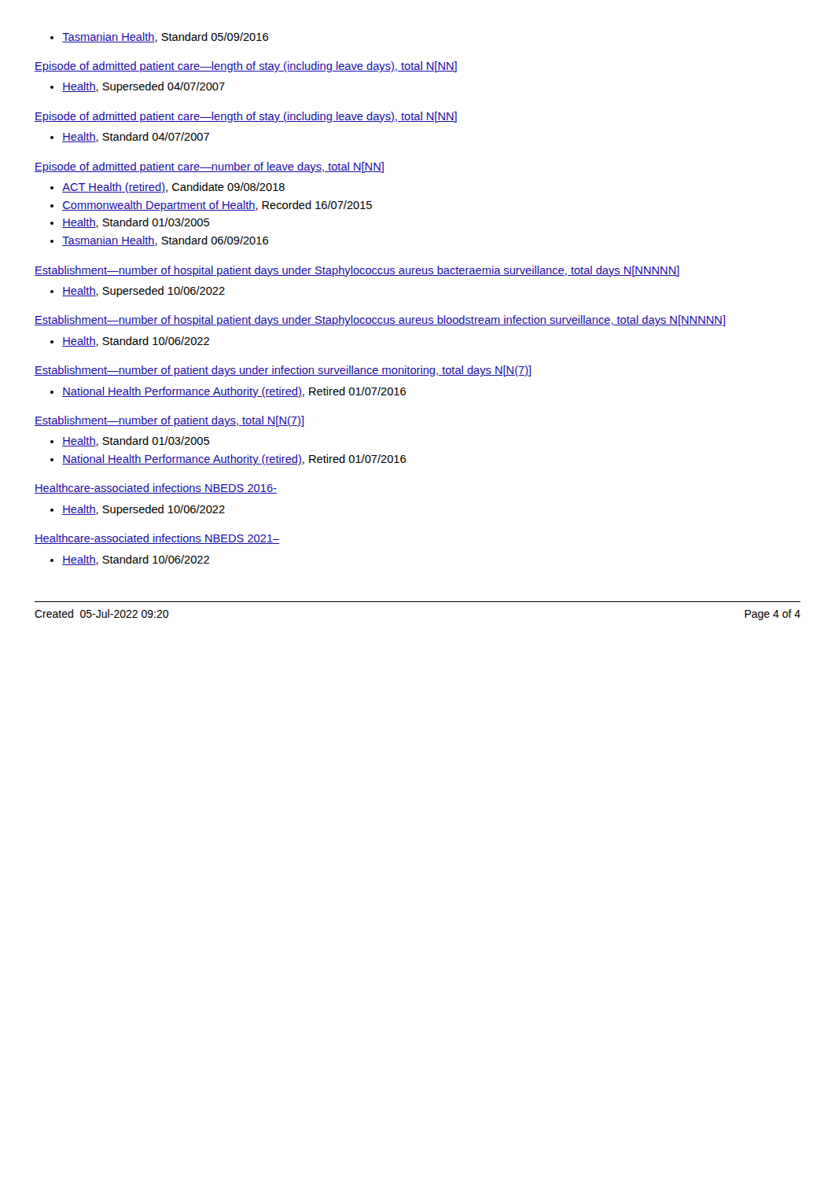Tasmanian Health, Standard 05/09/2016
Episode of admitted patient care—length of stay (including leave days), total N[NN]
Health, Superseded 04/07/2007
Episode of admitted patient care—length of stay (including leave days), total N[NN]
Health, Standard 04/07/2007
Episode of admitted patient care—number of leave days, total N[NN]
ACT Health (retired), Candidate 09/08/2018
Commonwealth Department of Health, Recorded 16/07/2015
Health, Standard 01/03/2005
Tasmanian Health, Standard 06/09/2016
Establishment—number of hospital patient days under Staphylococcus aureus bacteraemia surveillance, total days N[NNNNN]
Health, Superseded 10/06/2022
Establishment—number of hospital patient days under Staphylococcus aureus bloodstream infection surveillance, total days N[NNNNN]
Health, Standard 10/06/2022
Establishment—number of patient days under infection surveillance monitoring, total days N[N(7)]
National Health Performance Authority (retired), Retired 01/07/2016
Establishment—number of patient days, total N[N(7)]
Health, Standard 01/03/2005
National Health Performance Authority (retired), Retired 01/07/2016
Healthcare-associated infections NBEDS 2016-
Health, Superseded 10/06/2022
Healthcare-associated infections NBEDS 2021–
Health, Standard 10/06/2022
Created 05-Jul-2022 09:20 Page 4 of 4